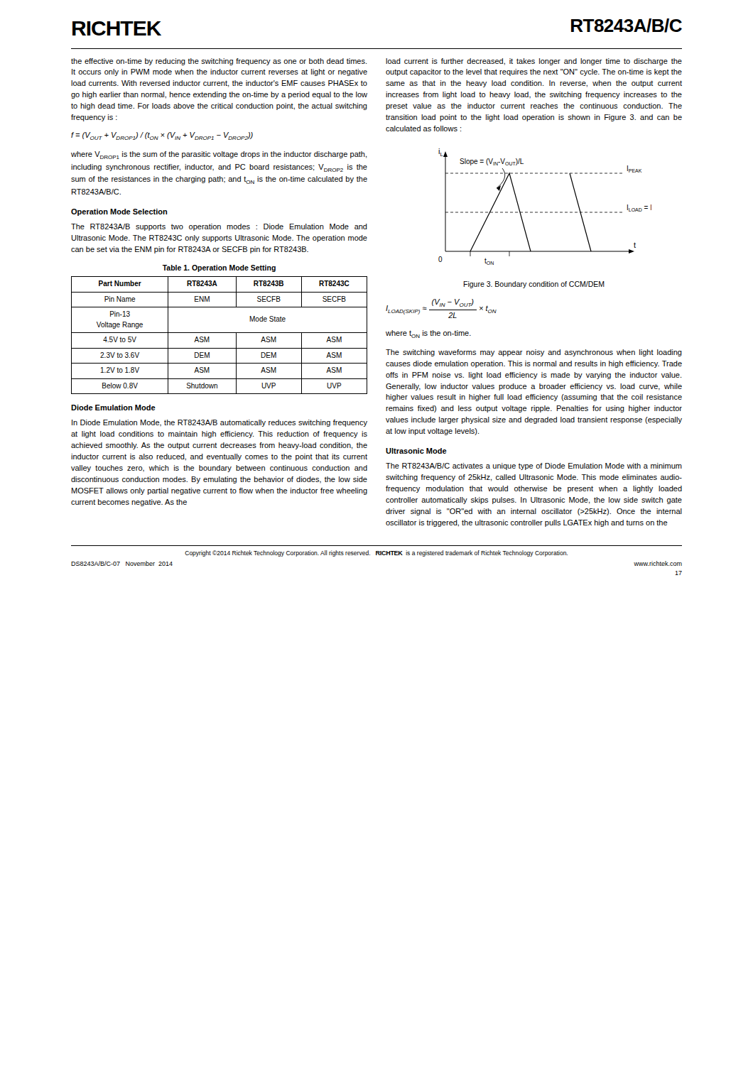RICHTEK
RT8243A/B/C
the effective on-time by reducing the switching frequency as one or both dead times. It occurs only in PWM mode when the inductor current reverses at light or negative load currents. With reversed inductor current, the inductor's EMF causes PHASEx to go high earlier than normal, hence extending the on-time by a period equal to the low to high dead time. For loads above the critical conduction point, the actual switching frequency is :
f = (VOUT + VDROP1) / (tON × (VIN + VDROP1 − VDROP2))
where VDROP1 is the sum of the parasitic voltage drops in the inductor discharge path, including synchronous rectifier, inductor, and PC board resistances; VDROP2 is the sum of the resistances in the charging path; and tON is the on-time calculated by the RT8243A/B/C.
Operation Mode Selection
The RT8243A/B supports two operation modes : Diode Emulation Mode and Ultrasonic Mode. The RT8243C only supports Ultrasonic Mode. The operation mode can be set via the ENM pin for RT8243A or SECFB pin for RT8243B.
Table 1. Operation Mode Setting
| Part Number | RT8243A | RT8243B | RT8243C |
| --- | --- | --- | --- |
| Pin Name | ENM | SECFB | SECFB |
| Pin-13 Voltage Range | Mode State |
| 4.5V to 5V | ASM | ASM | ASM |
| 2.3V to 3.6V | DEM | DEM | ASM |
| 1.2V to 1.8V | ASM | ASM | ASM |
| Below 0.8V | Shutdown | UVP | UVP |
Diode Emulation Mode
In Diode Emulation Mode, the RT8243A/B automatically reduces switching frequency at light load conditions to maintain high efficiency. This reduction of frequency is achieved smoothly. As the output current decreases from heavy-load condition, the inductor current is also reduced, and eventually comes to the point that its current valley touches zero, which is the boundary between continuous conduction and discontinuous conduction modes. By emulating the behavior of diodes, the low side MOSFET allows only partial negative current to flow when the inductor free wheeling current becomes negative. As the
load current is further decreased, it takes longer and longer time to discharge the output capacitor to the level that requires the next "ON" cycle. The on-time is kept the same as that in the heavy load condition. In reverse, when the output current increases from light load to heavy load, the switching frequency increases to the preset value as the inductor current reaches the continuous conduction. The transition load point to the light load operation is shown in Figure 3. and can be calculated as follows :
iL t Slope = (VIN-VOUT)/L IPEAK ILOAD = IPEAK/2 0 tON
Figure 3. Boundary condition of CCM/DEM
ILOAD(SKIP) ≈ (VIN − VOUT) 2L × tON
where tON is the on-time.
The switching waveforms may appear noisy and asynchronous when light loading causes diode emulation operation. This is normal and results in high efficiency. Trade offs in PFM noise vs. light load efficiency is made by varying the inductor value. Generally, low inductor values produce a broader efficiency vs. load curve, while higher values result in higher full load efficiency (assuming that the coil resistance remains fixed) and less output voltage ripple. Penalties for using higher inductor values include larger physical size and degraded load transient response (especially at low input voltage levels).
Ultrasonic Mode
The RT8243A/B/C activates a unique type of Diode Emulation Mode with a minimum switching frequency of 25kHz, called Ultrasonic Mode. This mode eliminates audio-frequency modulation that would otherwise be present when a lightly loaded controller automatically skips pulses. In Ultrasonic Mode, the low side switch gate driver signal is "OR"ed with an internal oscillator (>25kHz). Once the internal oscillator is triggered, the ultrasonic controller pulls LGATEx high and turns on the
Copyright ©2014 Richtek Technology Corporation. All rights reserved. RICHTEK is a registered trademark of Richtek Technology Corporation.
DS8243A/B/C-07 November 2014
www.richtek.com
17